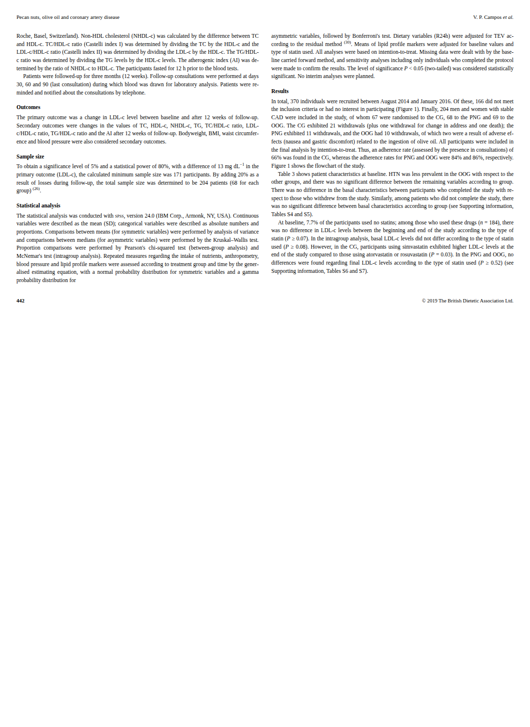Pecan nuts, olive oil and coronary artery disease
V. P. Campos et al.
Roche, Basel, Switzerland). Non-HDL cholesterol (NHDL-c) was calculated by the difference between TC and HDL-c. TC/HDL-c ratio (Castelli index I) was determined by dividing the TC by the HDL-c and the LDL-c/HDL-c ratio (Castelli index II) was determined by dividing the LDL-c by the HDL-c. The TG/HDL-c ratio was determined by dividing the TG levels by the HDL-c levels. The atherogenic index (AI) was determined by the ratio of NHDL-c to HDL-c. The participants fasted for 12 h prior to the blood tests.
Patients were followed-up for three months (12 weeks). Follow-up consultations were performed at days 30, 60 and 90 (last consultation) during which blood was drawn for laboratory analysis. Patients were reminded and notified about the consultations by telephone.
Outcomes
The primary outcome was a change in LDL-c level between baseline and after 12 weeks of follow-up. Secondary outcomes were changes in the values of TC, HDL-c, NHDL-c, TG, TC/HDL-c ratio, LDL-c/HDL-c ratio, TG/HDL-c ratio and the AI after 12 weeks of follow-up. Bodyweight, BMI, waist circumference and blood pressure were also considered secondary outcomes.
Sample size
To obtain a significance level of 5% and a statistical power of 80%, with a difference of 13 mg dL−1 in the primary outcome (LDL-c), the calculated minimum sample size was 171 participants. By adding 20% as a result of losses during follow-up, the total sample size was determined to be 204 patients (68 for each group) (26).
Statistical analysis
The statistical analysis was conducted with spss, version 24.0 (IBM Corp., Armonk, NY, USA). Continuous variables were described as the mean (SD); categorical variables were described as absolute numbers and proportions. Comparisons between means (for symmetric variables) were performed by analysis of variance and comparisons between medians (for asymmetric variables) were performed by the Kruskal–Wallis test. Proportion comparisons were performed by Pearson's chi-squared test (between-group analysis) and McNemar's test (intragroup analysis). Repeated measures regarding the intake of nutrients, anthropometry, blood pressure and lipid profile markers were assessed according to treatment group and time by the generalised estimating equation, with a normal probability distribution for symmetric variables and a gamma probability distribution for
asymmetric variables, followed by Bonferroni's test. Dietary variables (R24h) were adjusted for TEV according to the residual method (30). Means of lipid profile markers were adjusted for baseline values and type of statin used. All analyses were based on intention-to-treat. Missing data were dealt with by the baseline carried forward method, and sensitivity analyses including only individuals who completed the protocol were made to confirm the results. The level of significance P < 0.05 (two-tailed) was considered statistically significant. No interim analyses were planned.
Results
In total, 370 individuals were recruited between August 2014 and January 2016. Of these, 166 did not meet the inclusion criteria or had no interest in participating (Figure 1). Finally, 204 men and women with stable CAD were included in the study, of whom 67 were randomised to the CG, 68 to the PNG and 69 to the OOG. The CG exhibited 21 withdrawals (plus one withdrawal for change in address and one death); the PNG exhibited 11 withdrawals, and the OOG had 10 withdrawals, of which two were a result of adverse effects (nausea and gastric discomfort) related to the ingestion of olive oil. All participants were included in the final analysis by intention-to-treat. Thus, an adherence rate (assessed by the presence in consultations) of 66% was found in the CG, whereas the adherence rates for PNG and OOG were 84% and 86%, respectively. Figure 1 shows the flowchart of the study.
Table 3 shows patient characteristics at baseline. HTN was less prevalent in the OOG with respect to the other groups, and there was no significant difference between the remaining variables according to group. There was no difference in the basal characteristics between participants who completed the study with respect to those who withdrew from the study. Similarly, among patients who did not complete the study, there was no significant difference between basal characteristics according to group (see Supporting information, Tables S4 and S5).
At baseline, 7.7% of the participants used no statins; among those who used these drugs (n = 184), there was no difference in LDL-c levels between the beginning and end of the study according to the type of statin (P ≥ 0.07). In the intragroup analysis, basal LDL-c levels did not differ according to the type of statin used (P ≥ 0.08). However, in the CG, participants using simvastatin exhibited higher LDL-c levels at the end of the study compared to those using atorvastatin or rosuvastatin (P = 0.03). In the PNG and OOG, no differences were found regarding final LDL-c levels according to the type of statin used (P ≥ 0.52) (see Supporting information, Tables S6 and S7).
442
© 2019 The British Dietetic Association Ltd.